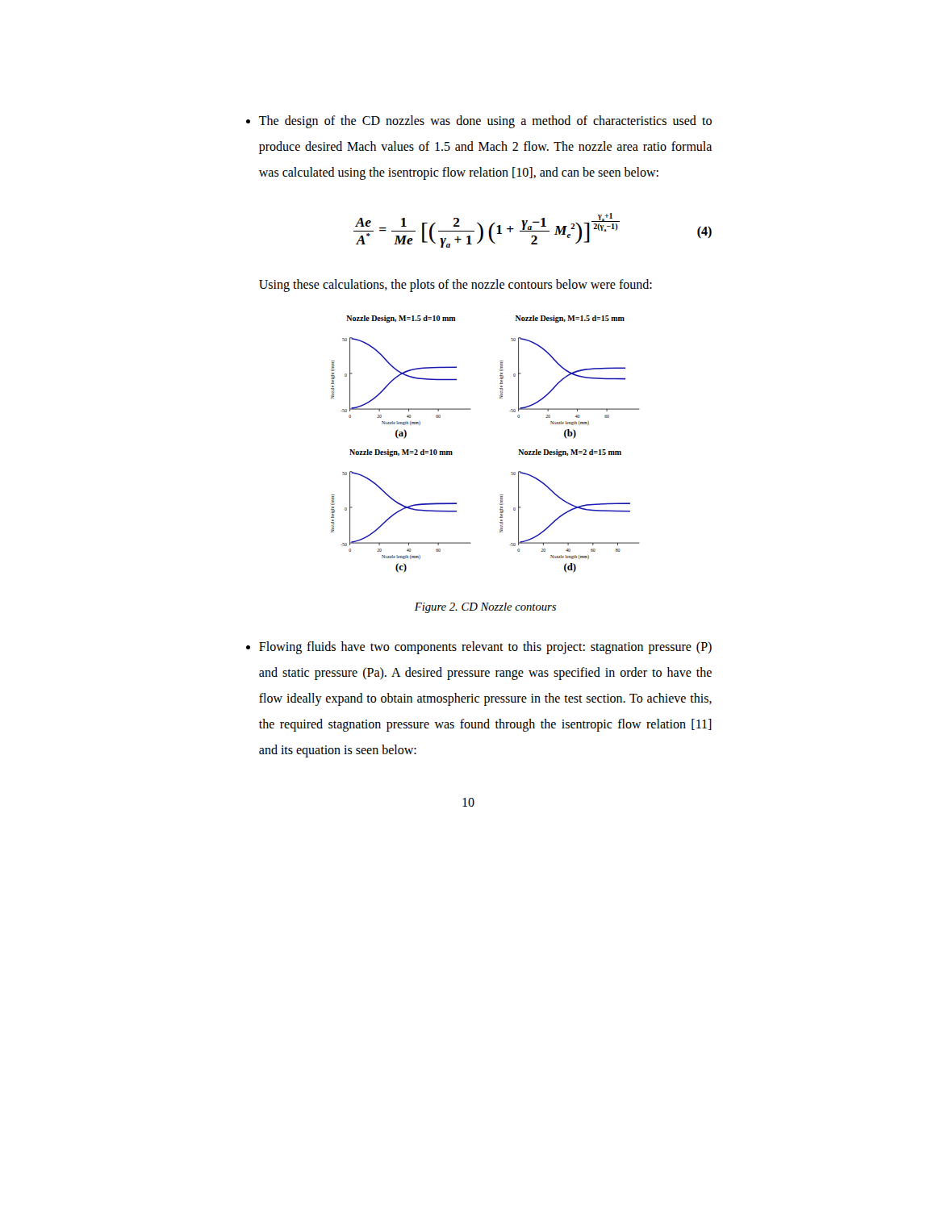The design of the CD nozzles was done using a method of characteristics used to produce desired Mach values of 1.5 and Mach 2 flow. The nozzle area ratio formula was calculated using the isentropic flow relation [10], and can be seen below:
Ae A* = 1 Me [( 2 γa + 1 ) (1 + γa−1 2 Me2)] γa+1 2(γa−1) (4)
Using these calculations, the plots of the nozzle contours below were found:
Nozzle Design, M=1.5 d=10 mm
Nozzle height (mm) 50 0 -50 0 20 40 60 Nozzle length (mm)
(a)
Nozzle Design, M=1.5 d=15 mm
Nozzle height (mm) 50 0 -50 0 20 40 60 Nozzle length (mm)
(b)
Nozzle Design, M=2 d=10 mm
Nozzle height (mm) 50 0 -50 0 20 40 60 Nozzle length (mm)
(c)
Nozzle Design, M=2 d=15 mm
Nozzle height (mm) 50 0 -50 0 20 40 60 80 Nozzle length (mm)
(d)
Figure 2. CD Nozzle contours
Flowing fluids have two components relevant to this project: stagnation pressure (P) and static pressure (Pa). A desired pressure range was specified in order to have the flow ideally expand to obtain atmospheric pressure in the test section. To achieve this, the required stagnation pressure was found through the isentropic flow relation [11] and its equation is seen below:
10